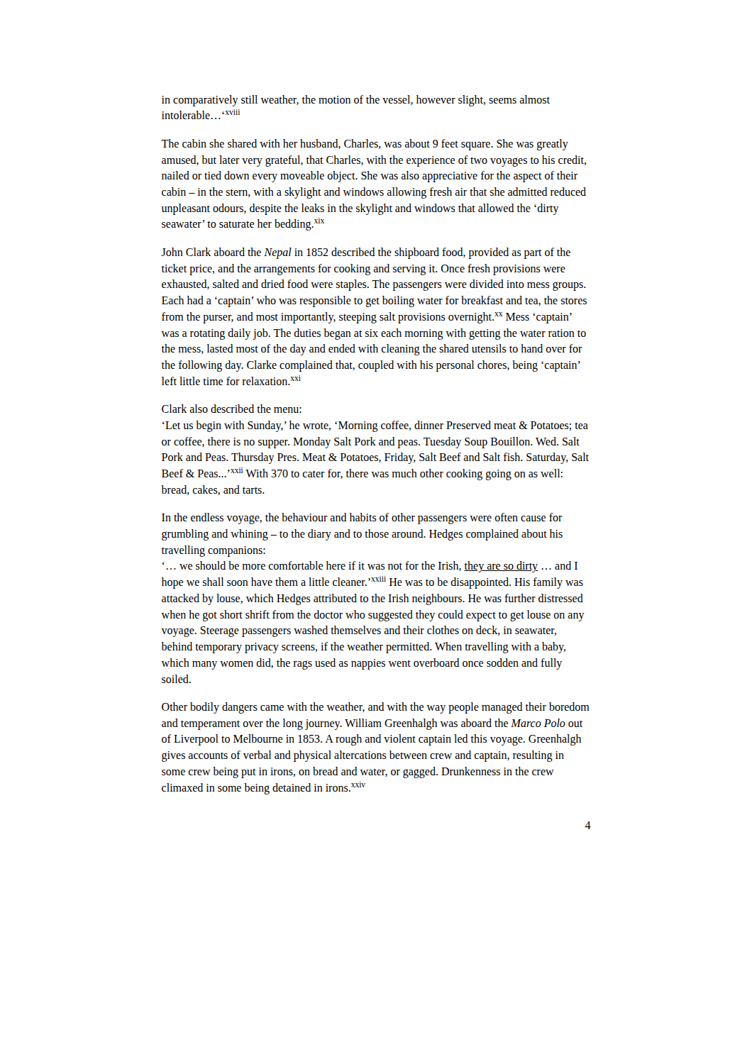in comparatively still weather, the motion of the vessel, however slight, seems almost intolerable…‘xviii
The cabin she shared with her husband, Charles, was about 9 feet square. She was greatly amused, but later very grateful, that Charles, with the experience of two voyages to his credit, nailed or tied down every moveable object. She was also appreciative for the aspect of their cabin – in the stern, with a skylight and windows allowing fresh air that she admitted reduced unpleasant odours, despite the leaks in the skylight and windows that allowed the ‘dirty seawater’ to saturate her bedding.xix
John Clark aboard the Nepal in 1852 described the shipboard food, provided as part of the ticket price, and the arrangements for cooking and serving it. Once fresh provisions were exhausted, salted and dried food were staples. The passengers were divided into mess groups. Each had a ‘captain’ who was responsible to get boiling water for breakfast and tea, the stores from the purser, and most importantly, steeping salt provisions overnight.xx Mess ‘captain’ was a rotating daily job. The duties began at six each morning with getting the water ration to the mess, lasted most of the day and ended with cleaning the shared utensils to hand over for the following day. Clarke complained that, coupled with his personal chores, being ‘captain’ left little time for relaxation.xxi
Clark also described the menu:
‘Let us begin with Sunday,’ he wrote, ‘Morning coffee, dinner Preserved meat & Potatoes; tea or coffee, there is no supper. Monday Salt Pork and peas. Tuesday Soup Bouillon. Wed. Salt Pork and Peas. Thursday Pres. Meat & Potatoes, Friday, Salt Beef and Salt fish. Saturday, Salt Beef & Peas...’xxii With 370 to cater for, there was much other cooking going on as well: bread, cakes, and tarts.
In the endless voyage, the behaviour and habits of other passengers were often cause for grumbling and whining – to the diary and to those around. Hedges complained about his travelling companions:
‘… we should be more comfortable here if it was not for the Irish, they are so dirty … and I hope we shall soon have them a little cleaner.’xxiii He was to be disappointed. His family was attacked by louse, which Hedges attributed to the Irish neighbours. He was further distressed when he got short shrift from the doctor who suggested they could expect to get louse on any voyage. Steerage passengers washed themselves and their clothes on deck, in seawater, behind temporary privacy screens, if the weather permitted. When travelling with a baby, which many women did, the rags used as nappies went overboard once sodden and fully soiled.
Other bodily dangers came with the weather, and with the way people managed their boredom and temperament over the long journey. William Greenhalgh was aboard the Marco Polo out of Liverpool to Melbourne in 1853. A rough and violent captain led this voyage. Greenhalgh gives accounts of verbal and physical altercations between crew and captain, resulting in some crew being put in irons, on bread and water, or gagged. Drunkenness in the crew climaxed in some being detained in irons.xxiv
4